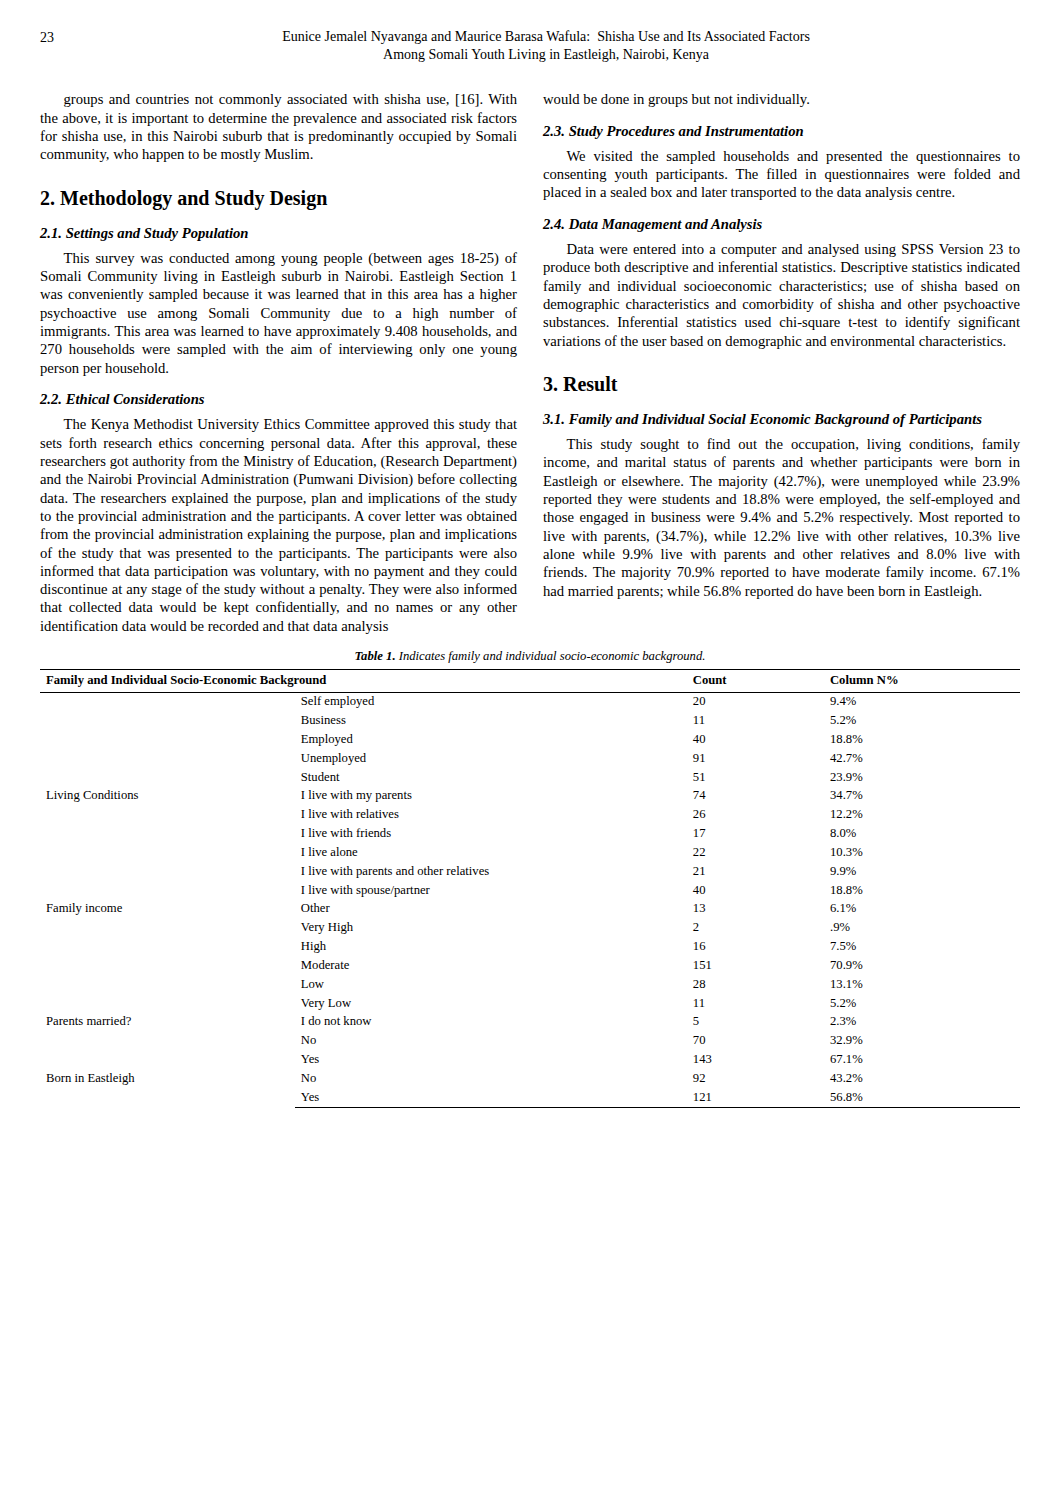23
Eunice Jemalel Nyavanga and Maurice Barasa Wafula: Shisha Use and Its Associated Factors
Among Somali Youth Living in Eastleigh, Nairobi, Kenya
groups and countries not commonly associated with shisha use, [16]. With the above, it is important to determine the prevalence and associated risk factors for shisha use, in this Nairobi suburb that is predominantly occupied by Somali community, who happen to be mostly Muslim.
2. Methodology and Study Design
2.1. Settings and Study Population
This survey was conducted among young people (between ages 18-25) of Somali Community living in Eastleigh suburb in Nairobi. Eastleigh Section 1 was conveniently sampled because it was learned that in this area has a higher psychoactive use among Somali Community due to a high number of immigrants. This area was learned to have approximately 9.408 households, and 270 households were sampled with the aim of interviewing only one young person per household.
2.2. Ethical Considerations
The Kenya Methodist University Ethics Committee approved this study that sets forth research ethics concerning personal data. After this approval, these researchers got authority from the Ministry of Education, (Research Department) and the Nairobi Provincial Administration (Pumwani Division) before collecting data. The researchers explained the purpose, plan and implications of the study to the provincial administration and the participants. A cover letter was obtained from the provincial administration explaining the purpose, plan and implications of the study that was presented to the participants. The participants were also informed that data participation was voluntary, with no payment and they could discontinue at any stage of the study without a penalty. They were also informed that collected data would be kept confidentially, and no names or any other identification data would be recorded and that data analysis
would be done in groups but not individually.
2.3. Study Procedures and Instrumentation
We visited the sampled households and presented the questionnaires to consenting youth participants. The filled in questionnaires were folded and placed in a sealed box and later transported to the data analysis centre.
2.4. Data Management and Analysis
Data were entered into a computer and analysed using SPSS Version 23 to produce both descriptive and inferential statistics. Descriptive statistics indicated family and individual socioeconomic characteristics; use of shisha based on demographic characteristics and comorbidity of shisha and other psychoactive substances. Inferential statistics used chi-square t-test to identify significant variations of the user based on demographic and environmental characteristics.
3. Result
3.1. Family and Individual Social Economic Background of Participants
This study sought to find out the occupation, living conditions, family income, and marital status of parents and whether participants were born in Eastleigh or elsewhere. The majority (42.7%), were unemployed while 23.9% reported they were students and 18.8% were employed, the self-employed and those engaged in business were 9.4% and 5.2% respectively. Most reported to live with parents, (34.7%), while 12.2% live with other relatives, 10.3% live alone while 9.9% live with parents and other relatives and 8.0% live with friends. The majority 70.9% reported to have moderate family income. 67.1% had married parents; while 56.8% reported do have been born in Eastleigh.
Table 1. Indicates family and individual socio-economic background.
| Family and Individual Socio-Economic Background | Count | Column N% |
| --- | --- | --- |
| | Self employed | 20 | 9.4% |
| Business | 11 | 5.2% |
| Employed | 40 | 18.8% |
| Unemployed | 91 | 42.7% |
| Student | 51 | 23.9% |
| Living Conditions | I live with my parents | 74 | 34.7% |
| I live with relatives | 26 | 12.2% |
| I live with friends | 17 | 8.0% |
| I live alone | 22 | 10.3% |
| I live with parents and other relatives | 21 | 9.9% |
| I live with spouse/partner | 40 | 18.8% |
| Family income | Other | 13 | 6.1% |
| Very High | 2 | .9% |
| High | 16 | 7.5% |
| Moderate | 151 | 70.9% |
| Low | 28 | 13.1% |
| Very Low | 11 | 5.2% |
| Parents married? | I do not know | 5 | 2.3% |
| No | 70 | 32.9% |
| Yes | 143 | 67.1% |
| Born in Eastleigh | No | 92 | 43.2% |
| Yes | 121 | 56.8% |